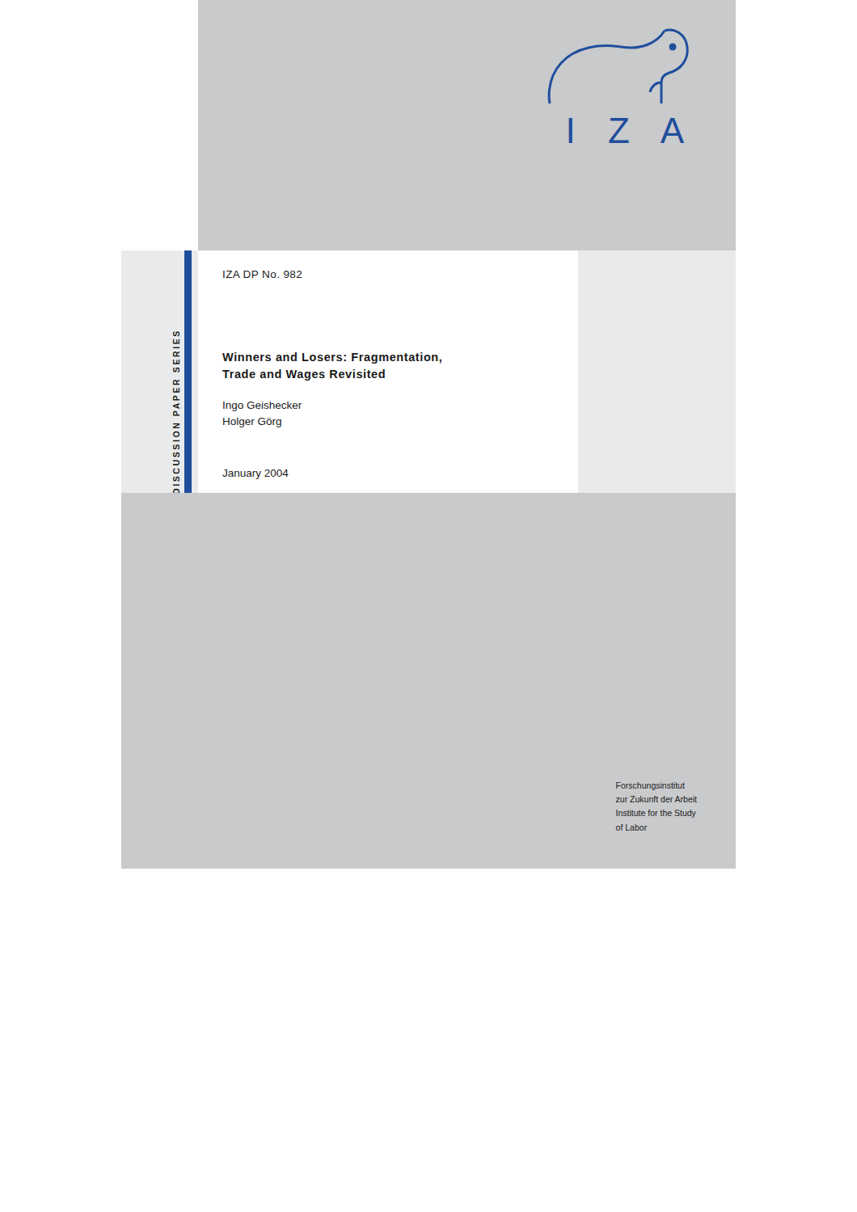I Z A
DISCUSSION PAPER SERIES
IZA DP No. 982
Winners and Losers: Fragmentation,
Trade and Wages Revisited
Ingo Geishecker
Holger Görg
January 2004
Forschungsinstitut
zur Zukunft der Arbeit
Institute for the Study
of Labor